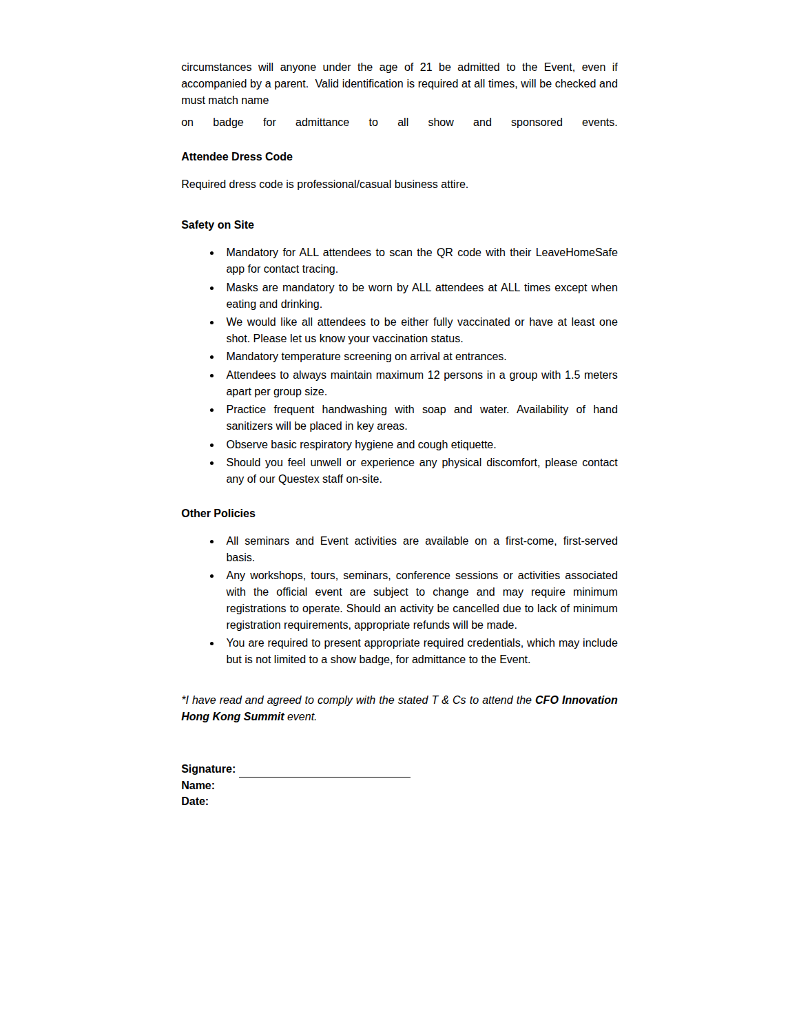circumstances will anyone under the age of 21 be admitted to the Event, even if accompanied by a parent. Valid identification is required at all times, will be checked and must match name
on badge for admittance to all show and sponsored events.
Attendee Dress Code
Required dress code is professional/casual business attire.
Safety on Site
Mandatory for ALL attendees to scan the QR code with their LeaveHomeSafe app for contact tracing.
Masks are mandatory to be worn by ALL attendees at ALL times except when eating and drinking.
We would like all attendees to be either fully vaccinated or have at least one shot. Please let us know your vaccination status.
Mandatory temperature screening on arrival at entrances.
Attendees to always maintain maximum 12 persons in a group with 1.5 meters apart per group size.
Practice frequent handwashing with soap and water. Availability of hand sanitizers will be placed in key areas.
Observe basic respiratory hygiene and cough etiquette.
Should you feel unwell or experience any physical discomfort, please contact any of our Questex staff on-site.
Other Policies
All seminars and Event activities are available on a first-come, first-served basis.
Any workshops, tours, seminars, conference sessions or activities associated with the official event are subject to change and may require minimum registrations to operate. Should an activity be cancelled due to lack of minimum registration requirements, appropriate refunds will be made.
You are required to present appropriate required credentials, which may include but is not limited to a show badge, for admittance to the Event.
*I have read and agreed to comply with the stated T & Cs to attend the CFO Innovation Hong Kong Summit event.
Signature:
Name:
Date: